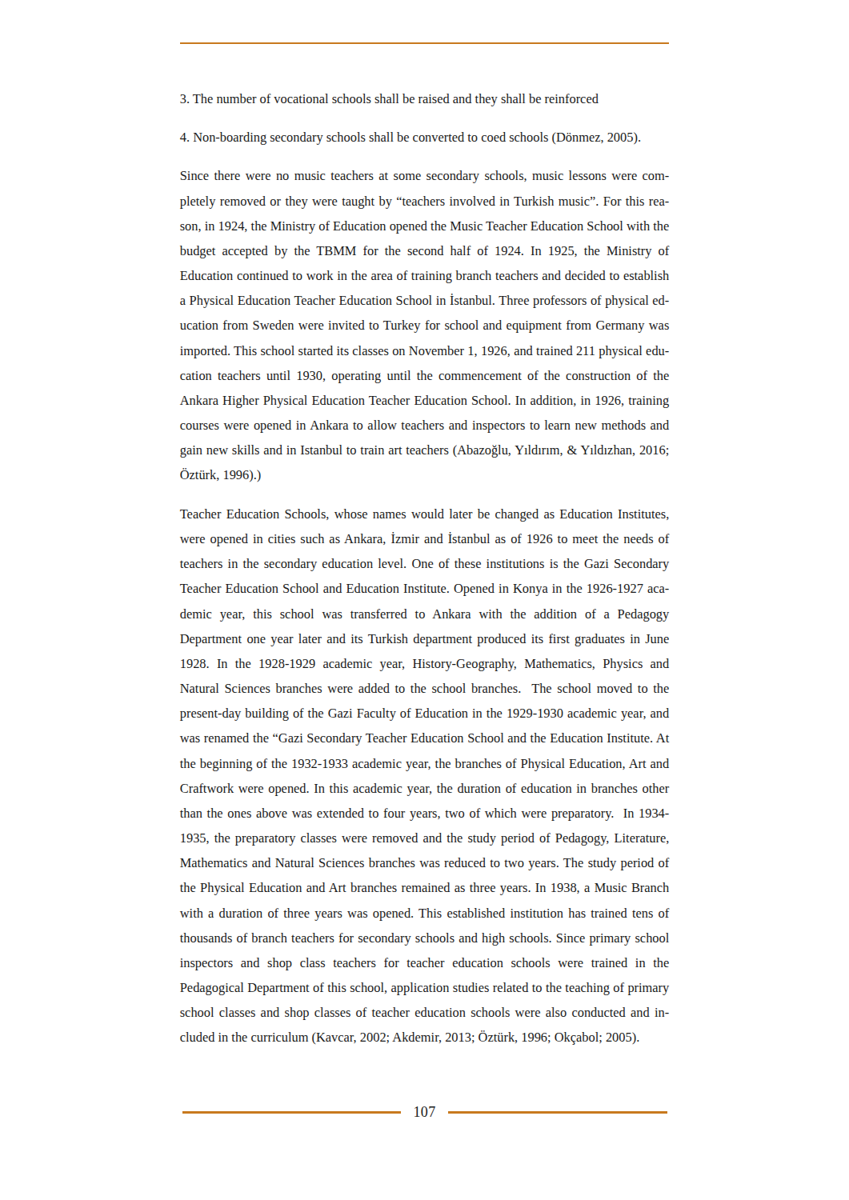3. The number of vocational schools shall be raised and they shall be reinforced
4. Non-boarding secondary schools shall be converted to coed schools (Dönmez, 2005).
Since there were no music teachers at some secondary schools, music lessons were completely removed or they were taught by “teachers involved in Turkish music”. For this reason, in 1924, the Ministry of Education opened the Music Teacher Education School with the budget accepted by the TBMM for the second half of 1924. In 1925, the Ministry of Education continued to work in the area of training branch teachers and decided to establish a Physical Education Teacher Education School in İstanbul. Three professors of physical education from Sweden were invited to Turkey for school and equipment from Germany was imported. This school started its classes on November 1, 1926, and trained 211 physical education teachers until 1930, operating until the commencement of the construction of the Ankara Higher Physical Education Teacher Education School. In addition, in 1926, training courses were opened in Ankara to allow teachers and inspectors to learn new methods and gain new skills and in Istanbul to train art teachers (Abazoğlu, Yıldırım, & Yıldızhan, 2016; Öztürk, 1996).)
Teacher Education Schools, whose names would later be changed as Education Institutes, were opened in cities such as Ankara, İzmir and İstanbul as of 1926 to meet the needs of teachers in the secondary education level. One of these institutions is the Gazi Secondary Teacher Education School and Education Institute. Opened in Konya in the 1926-1927 academic year, this school was transferred to Ankara with the addition of a Pedagogy Department one year later and its Turkish department produced its first graduates in June 1928. In the 1928-1929 academic year, History-Geography, Mathematics, Physics and Natural Sciences branches were added to the school branches. The school moved to the present-day building of the Gazi Faculty of Education in the 1929-1930 academic year, and was renamed the “Gazi Secondary Teacher Education School and the Education Institute. At the beginning of the 1932-1933 academic year, the branches of Physical Education, Art and Craftwork were opened. In this academic year, the duration of education in branches other than the ones above was extended to four years, two of which were preparatory. In 1934-1935, the preparatory classes were removed and the study period of Pedagogy, Literature, Mathematics and Natural Sciences branches was reduced to two years. The study period of the Physical Education and Art branches remained as three years. In 1938, a Music Branch with a duration of three years was opened. This established institution has trained tens of thousands of branch teachers for secondary schools and high schools. Since primary school inspectors and shop class teachers for teacher education schools were trained in the Pedagogical Department of this school, application studies related to the teaching of primary school classes and shop classes of teacher education schools were also conducted and included in the curriculum (Kavcar, 2002; Akdemir, 2013; Öztürk, 1996; Okçabol; 2005).
107